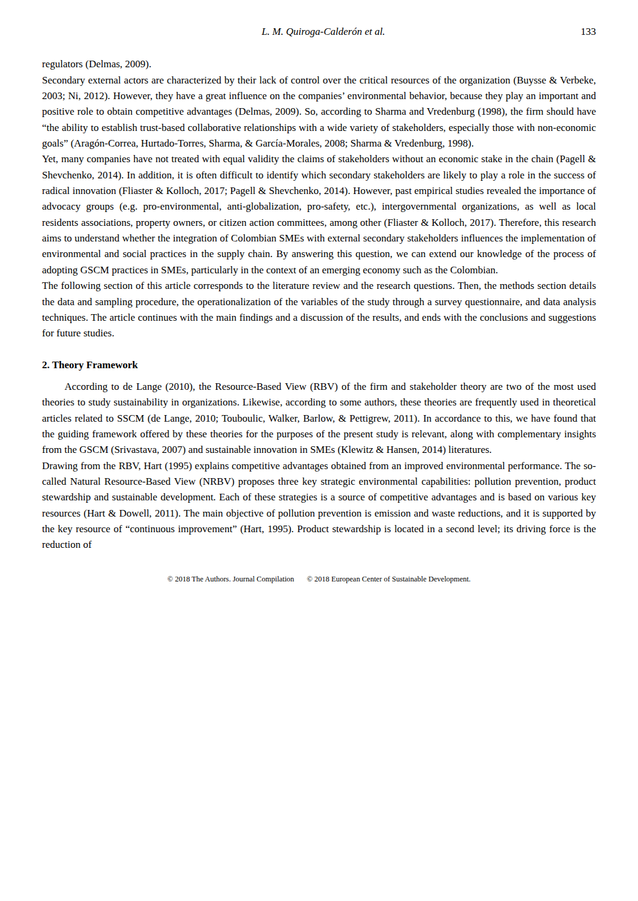L. M. Quiroga-Calderón et al. 133
regulators (Delmas, 2009).
Secondary external actors are characterized by their lack of control over the critical resources of the organization (Buysse & Verbeke, 2003; Ni, 2012). However, they have a great influence on the companies’ environmental behavior, because they play an important and positive role to obtain competitive advantages (Delmas, 2009). So, according to Sharma and Vredenburg (1998), the firm should have “the ability to establish trust-based collaborative relationships with a wide variety of stakeholders, especially those with non-economic goals” (Aragón-Correa, Hurtado-Torres, Sharma, & García-Morales, 2008; Sharma & Vredenburg, 1998).
Yet, many companies have not treated with equal validity the claims of stakeholders without an economic stake in the chain (Pagell & Shevchenko, 2014). In addition, it is often difficult to identify which secondary stakeholders are likely to play a role in the success of radical innovation (Fliaster & Kolloch, 2017; Pagell & Shevchenko, 2014). However, past empirical studies revealed the importance of advocacy groups (e.g. pro-environmental, anti-globalization, pro-safety, etc.), intergovernmental organizations, as well as local residents associations, property owners, or citizen action committees, among other (Fliaster & Kolloch, 2017). Therefore, this research aims to understand whether the integration of Colombian SMEs with external secondary stakeholders influences the implementation of environmental and social practices in the supply chain. By answering this question, we can extend our knowledge of the process of adopting GSCM practices in SMEs, particularly in the context of an emerging economy such as the Colombian.
The following section of this article corresponds to the literature review and the research questions. Then, the methods section details the data and sampling procedure, the operationalization of the variables of the study through a survey questionnaire, and data analysis techniques. The article continues with the main findings and a discussion of the results, and ends with the conclusions and suggestions for future studies.
2. Theory Framework
According to de Lange (2010), the Resource-Based View (RBV) of the firm and stakeholder theory are two of the most used theories to study sustainability in organizations. Likewise, according to some authors, these theories are frequently used in theoretical articles related to SSCM (de Lange, 2010; Touboulic, Walker, Barlow, & Pettigrew, 2011). In accordance to this, we have found that the guiding framework offered by these theories for the purposes of the present study is relevant, along with complementary insights from the GSCM (Srivastava, 2007) and sustainable innovation in SMEs (Klewitz & Hansen, 2014) literatures.
Drawing from the RBV, Hart (1995) explains competitive advantages obtained from an improved environmental performance. The so-called Natural Resource-Based View (NRBV) proposes three key strategic environmental capabilities: pollution prevention, product stewardship and sustainable development. Each of these strategies is a source of competitive advantages and is based on various key resources (Hart & Dowell, 2011). The main objective of pollution prevention is emission and waste reductions, and it is supported by the key resource of “continuous improvement” (Hart, 1995). Product stewardship is located in a second level; its driving force is the reduction of
© 2018 The Authors. Journal Compilation © 2018 European Center of Sustainable Development.